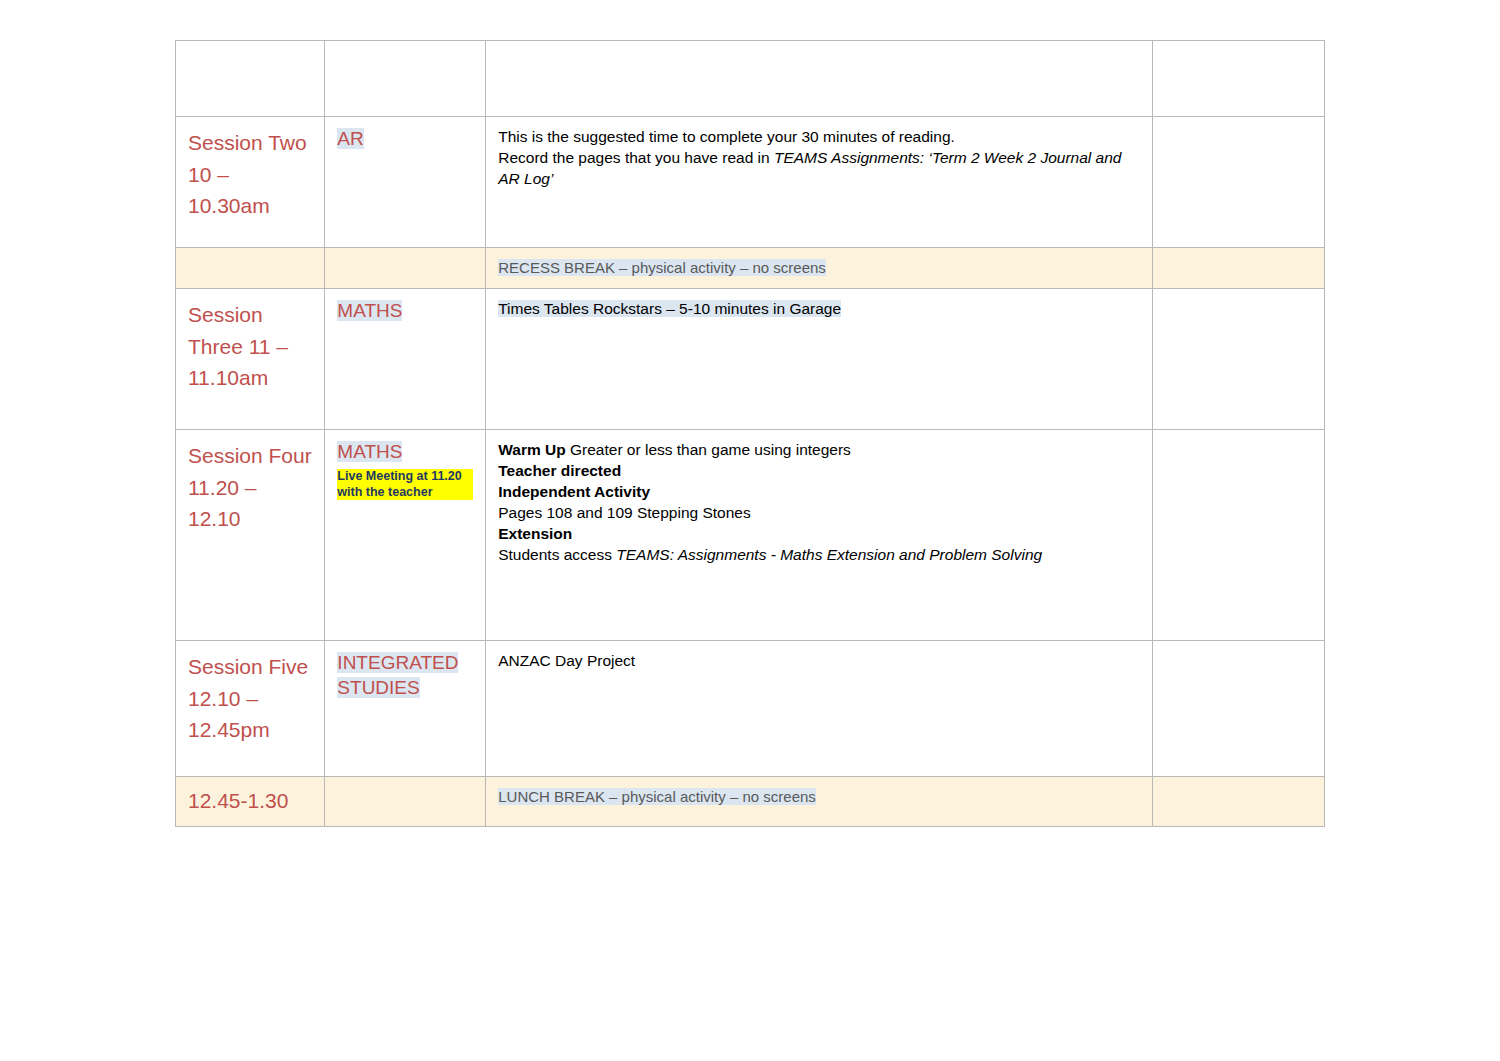| Session Two 10 – 10.30am | AR | This is the suggested time to complete your 30 minutes of reading. Record the pages that you have read in TEAMS Assignments: ‘Term 2 Week 2 Journal and AR Log’ | |
| | | RECESS BREAK – physical activity – no screens | |
| Session Three 11 – 11.10am | MATHS | Times Tables Rockstars – 5-10 minutes in Garage | |
| Session Four 11.20 – 12.10 | MATHS Live Meeting at 11.20 with the teacher | Warm Up Greater or less than game using integers Teacher directed Independent Activity Pages 108 and 109 Stepping Stones Extension Students access TEAMS: Assignments - Maths Extension and Problem Solving | |
| Session Five 12.10 – 12.45pm | INTEGRATED STUDIES | ANZAC Day Project | |
| 12.45-1.30 | | LUNCH BREAK – physical activity – no screens | |